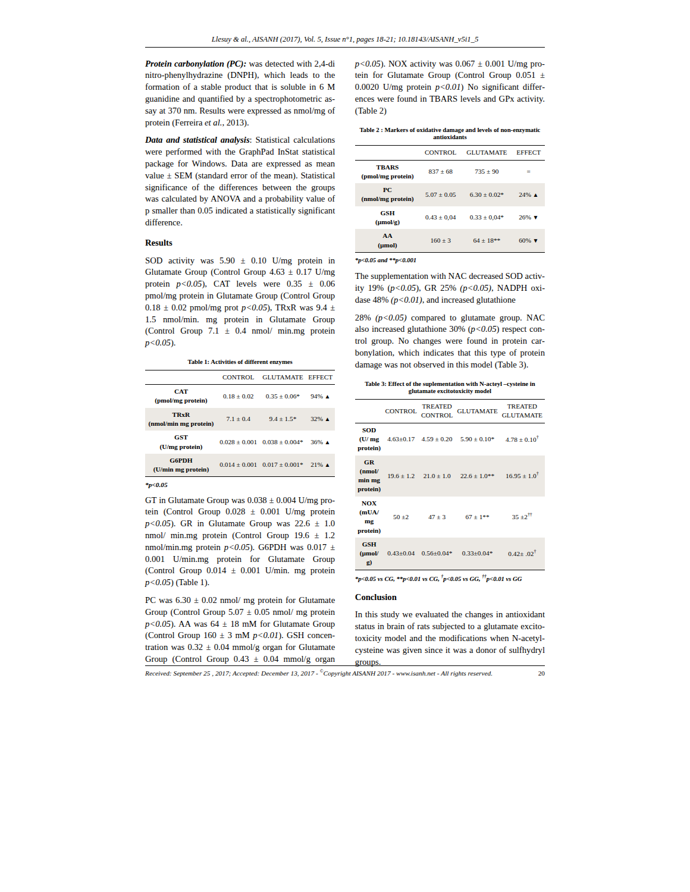Llesuy & al., AISANH (2017), Vol. 5, Issue n°1, pages 18-21; 10.18143/AISANH_v5i1_5
Protein carbonylation (PC): was detected with 2,4-di nitro-phenylhydrazine (DNPH), which leads to the formation of a stable product that is soluble in 6 M guanidine and quantified by a spectrophotometric assay at 370 nm. Results were expressed as nmol/mg of protein (Ferreira et al., 2013).
Data and statistical analysis: Statistical calculations were performed with the GraphPad InStat statistical package for Windows. Data are expressed as mean value ± SEM (standard error of the mean). Statistical significance of the differences between the groups was calculated by ANOVA and a probability value of p smaller than 0.05 indicated a statistically significant difference.
Results
SOD activity was 5.90 ± 0.10 U/mg protein in Glutamate Group (Control Group 4.63 ± 0.17 U/mg protein p<0.05), CAT levels were 0.35 ± 0.06 pmol/mg protein in Glutamate Group (Control Group 0.18 ± 0.02 pmol/mg prot p<0.05), TRxR was 9.4 ± 1.5 nmol/min. mg protein in Glutamate Group (Control Group 7.1 ± 0.4 nmol/ min.mg protein p<0.05).
Table 1: Activities of different enzymes
| | CONTROL | GLUTAMATE | EFFECT |
| --- | --- | --- | --- |
| CAT (pmol/mg protein) | 0.18 ± 0.02 | 0.35 ± 0.06* | 94% |
| TRxR (nmol/min mg protein) | 7.1 ± 0.4 | 9.4 ± 1.5* | 32% |
| GST (U/mg protein) | 0.028 ± 0.001 | 0.038 ± 0.004* | 36% |
| G6PDH (U/min mg protein) | 0.014 ± 0.001 | 0.017 ± 0.001* | 21% |
*p<0.05
GT in Glutamate Group was 0.038 ± 0.004 U/mg protein (Control Group 0.028 ± 0.001 U/mg protein p<0.05). GR in Glutamate Group was 22.6 ± 1.0 nmol/ min.mg protein (Control Group 19.6 ± 1.2 nmol/min.mg protein p<0.05). G6PDH was 0.017 ± 0.001 U/min.mg protein for Glutamate Group (Control Group 0.014 ± 0.001 U/min. mg protein p<0.05) (Table 1).
PC was 6.30 ± 0.02 nmol/ mg protein for Glutamate Group (Control Group 5.07 ± 0.05 nmol/ mg protein p<0.05). AA was 64 ± 18 mM for Glutamate Group (Control Group 160 ± 3 mM p<0.01). GSH concentration was 0.32 ± 0.04 mmol/g organ for Glutamate Group (Control Group 0.43 ± 0.04 mmol/g organ p<0.05). NOX activity was 0.067 ± 0.001 U/mg protein for Glutamate Group (Control Group 0.051 ± 0.0020 U/mg protein p<0.01) No significant differences were found in TBARS levels and GPx activity. (Table 2)
Table 2 : Markers of oxidative damage and levels of non-enzymatic antioxidants
| | CONTROL | GLUTAMATE | EFFECT |
| --- | --- | --- | --- |
| TBARS (pmol/mg protein) | 837 ± 68 | 735 ± 90 | = |
| PC (nmol/mg protein) | 5.07 ± 0.05 | 6.30 ± 0.02* | 24% |
| GSH (µmol/g) | 0.43 ± 0,04 | 0.33 ± 0,04* | 26% |
| AA (µmol) | 160 ± 3 | 64 ± 18** | 60% |
*p<0.05 and **p<0.001
The supplementation with NAC decreased SOD activity 19% (p<0.05), GR 25% (p<0.05), NADPH oxidase 48% (p<0.01), and increased glutathione
28% (p<0.05) compared to glutamate group. NAC also increased glutathione 30% (p<0.05) respect control group. No changes were found in protein carbonylation, which indicates that this type of protein damage was not observed in this model (Table 3).
Table 3: Effect of the suplementation with N-acteyl –cysteine in glutamate excitotoxicity model
| | CONTROL | TREATED CONTROL | GLUTAMATE | TREATED GLUTAMATE |
| --- | --- | --- | --- | --- |
| SOD (U/ mg protein) | 4.63±0.17 | 4.59 ± 0.20 | 5.90 ± 0.10* | 4.78 ± 0.10 † |
| GR (nmol/ min mg protein) | 19.6 ± 1.2 | 21.0 ± 1.0 | 22.6 ± 1.0** | 16.95 ± 1.0 † |
| NOX (mUA/ mg protein) | 50 ±2 | 47 ± 3 | 67 ± 1** | 35 ±2 †† |
| GSH (µmol/ g) | 0.43±0.04 | 0.56±0.04* | 0.33±0.04* | 0.42± .02 † |
*p<0.05 vs CG, **p<0.01 vs CG, †p<0.05 vs GG, ††p<0.01 vs GG
Conclusion
In this study we evaluated the changes in antioxidant status in brain of rats subjected to a glutamate excitotoxicity model and the modifications when N-acetyl-cysteine was given since it was a donor of sulfhydryl groups.
Received: September 25 , 2017; Accepted: December 13, 2017 - ©Copyright AISANH 2017 - www.isanh.net - All rights reserved. 20